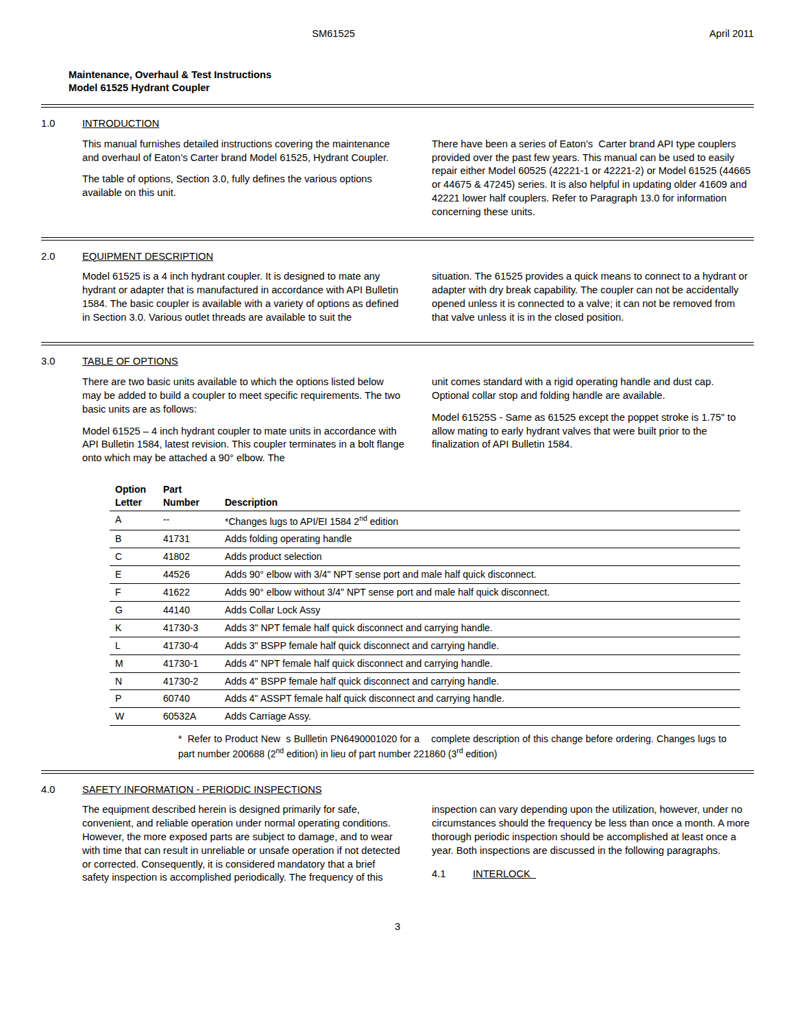SM61525 April 2011
Maintenance, Overhaul & Test Instructions
Model 61525 Hydrant Coupler
1.0 INTRODUCTION
This manual furnishes detailed instructions covering the maintenance and overhaul of Eaton’s Carter brand Model 61525, Hydrant Coupler.
The table of options, Section 3.0, fully defines the various options available on this unit.
There have been a series of Eaton’s Carter brand API type couplers provided over the past few years. This manual can be used to easily repair either Model 60525 (42221-1 or 42221-2) or Model 61525 (44665 or 44675 & 47245) series. It is also helpful in updating older 41609 and 42221 lower half couplers. Refer to Paragraph 13.0 for information concerning these units.
2.0 EQUIPMENT DESCRIPTION
Model 61525 is a 4 inch hydrant coupler. It is designed to mate any hydrant or adapter that is manufactured in accordance with API Bulletin 1584. The basic coupler is available with a variety of options as defined in Section 3.0. Various outlet threads are available to suit the
situation. The 61525 provides a quick means to connect to a hydrant or adapter with dry break capability. The coupler can not be accidentally opened unless it is connected to a valve; it can not be removed from that valve unless it is in the closed position.
3.0 TABLE OF OPTIONS
There are two basic units available to which the options listed below may be added to build a coupler to meet specific requirements. The two basic units are as follows:
Model 61525 – 4 inch hydrant coupler to mate units in accordance with API Bulletin 1584, latest revision. This coupler terminates in a bolt flange onto which may be attached a 90° elbow. The
unit comes standard with a rigid operating handle and dust cap. Optional collar stop and folding handle are available.
Model 61525S - Same as 61525 except the poppet stroke is 1.75" to allow mating to early hydrant valves that were built prior to the finalization of API Bulletin 1584.
| Option Letter | Part Number | Description |
| --- | --- | --- |
| A | -- | *Changes lugs to API/EI 1584 2 nd edition |
| B | 41731 | Adds folding operating handle |
| C | 41802 | Adds product selection |
| E | 44526 | Adds 90° elbow with 3/4" NPT sense port and male half quick disconnect. |
| F | 41622 | Adds 90° elbow without 3/4" NPT sense port and male half quick disconnect. |
| G | 44140 | Adds Collar Lock Assy |
| K | 41730-3 | Adds 3" NPT female half quick disconnect and carrying handle. |
| L | 41730-4 | Adds 3" BSPP female half quick disconnect and carrying handle. |
| M | 41730-1 | Adds 4" NPT female half quick disconnect and carrying handle. |
| N | 41730-2 | Adds 4" BSPP female half quick disconnect and carrying handle. |
| P | 60740 | Adds 4" ASSPT female half quick disconnect and carrying handle. |
| W | 60532A | Adds Carriage Assy. |
* Refer to Product New s Bullletin PN6490001020 for a complete description of this change before ordering. Changes lugs to part number 200688 (2nd edition) in lieu of part number 221860 (3rd edition)
4.0 SAFETY INFORMATION - PERIODIC INSPECTIONS
The equipment described herein is designed primarily for safe, convenient, and reliable operation under normal operating conditions. However, the more exposed parts are subject to damage, and to wear with time that can result in unreliable or unsafe operation if not detected or corrected. Consequently, it is considered mandatory that a brief safety inspection is accomplished periodically. The frequency of this
inspection can vary depending upon the utilization, however, under no circumstances should the frequency be less than once a month. A more thorough periodic inspection should be accomplished at least once a year. Both inspections are discussed in the following paragraphs.
4.1 INTERLOCK
3